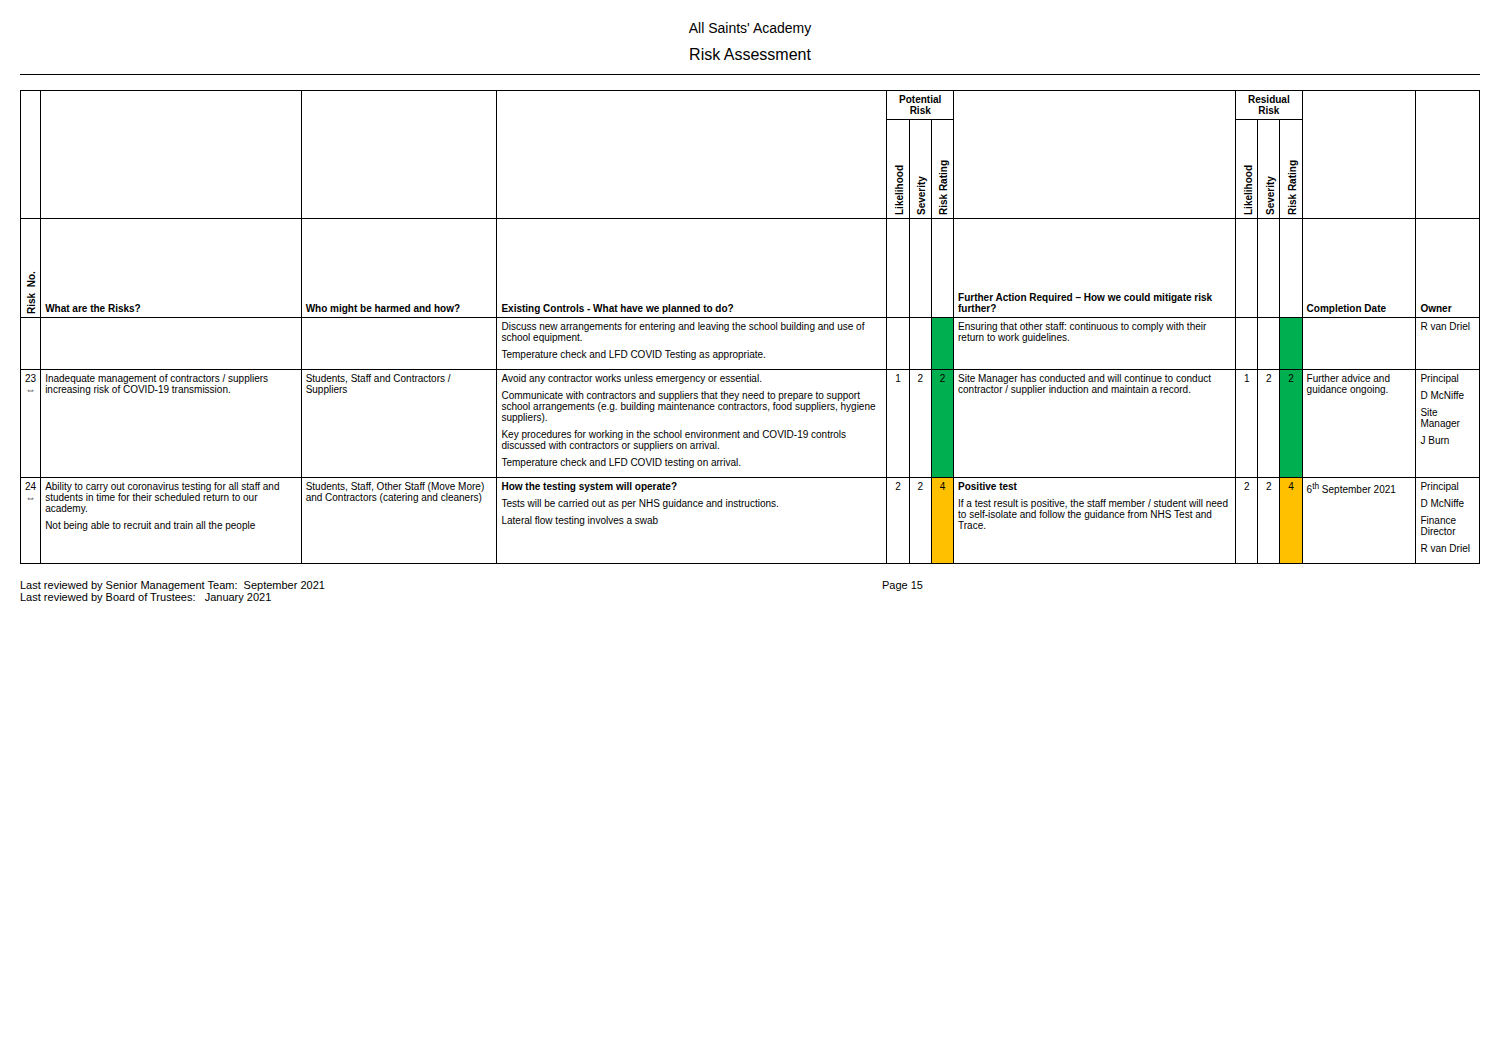All Saints' Academy
Risk Assessment
| | | | | Potential Risk | | Residual Risk | | |
| --- | --- | --- | --- | --- | --- | --- | --- | --- |
| Likelihood | Severity | Risk Rating | Likelihood | Severity | Risk Rating |
| Risk No. | What are the Risks? | Who might be harmed and how? | Existing Controls - What have we planned to do? | | | | Further Action Required – How we could mitigate risk further? | | | | Completion Date | Owner |
| | | | Discuss new arrangements for entering and leaving the school building and use of school equipment. Temperature check and LFD COVID Testing as appropriate. | | | | Ensuring that other staff: continuous to comply with their return to work guidelines. | | | | | R van Driel |
| 23 ⇔ | Inadequate management of contractors / suppliers increasing risk of COVID-19 transmission. | Students, Staff and Contractors / Suppliers | Avoid any contractor works unless emergency or essential. Communicate with contractors and suppliers that they need to prepare to support school arrangements (e.g. building maintenance contractors, food suppliers, hygiene suppliers). Key procedures for working in the school environment and COVID-19 controls discussed with contractors or suppliers on arrival. Temperature check and LFD COVID testing on arrival. | 1 | 2 | 2 | Site Manager has conducted and will continue to conduct contractor / supplier induction and maintain a record. | 1 | 2 | 2 | Further advice and guidance ongoing. | Principal D McNiffe Site Manager J Burn |
| 24 ⇔ | Ability to carry out coronavirus testing for all staff and students in time for their scheduled return to our academy. Not being able to recruit and train all the people | Students, Staff, Other Staff (Move More) and Contractors (catering and cleaners) | How the testing system will operate? Tests will be carried out as per NHS guidance and instructions. Lateral flow testing involves a swab | 2 | 2 | 4 | Positive test If a test result is positive, the staff member / student will need to self-isolate and follow the guidance from NHS Test and Trace. | 2 | 2 | 4 | 6 th September 2021 | Principal D McNiffe Finance Director R van Driel |
Last reviewed by Senior Management Team: September 2021
Last reviewed by Board of Trustees: January 2021
Page 15